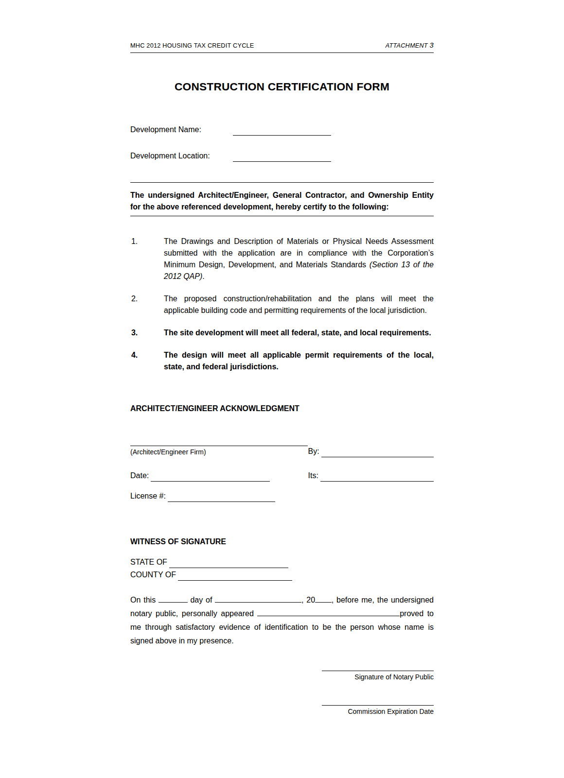MHC 2012 Housing Tax Credit Cycle
Attachment 3
CONSTRUCTION CERTIFICATION FORM
Development Name:
Development Location:
The undersigned Architect/Engineer, General Contractor, and Ownership Entity for the above referenced development, hereby certify to the following:
1.
The Drawings and Description of Materials or Physical Needs Assessment submitted with the application are in compliance with the Corporation’s Minimum Design, Development, and Materials Standards (Section 13 of the 2012 QAP).
2.
The proposed construction/rehabilitation and the plans will meet the applicable building code and permitting requirements of the local jurisdiction.
3.
The site development will meet all federal, state, and local requirements.
4.
The design will meet all applicable permit requirements of the local, state, and federal jurisdictions.
ARCHITECT/ENGINEER ACKNOWLEDGMENT
(Architect/Engineer Firm)
By:
Date:
Its:
License #:
WITNESS OF SIGNATURE
STATE OF
COUNTY OF
On this day of , 20 , before me, the undersigned notary public, personally appeared proved to me through satisfactory evidence of identification to be the person whose name is signed above in my presence.
Signature of Notary Public
Commission Expiration Date